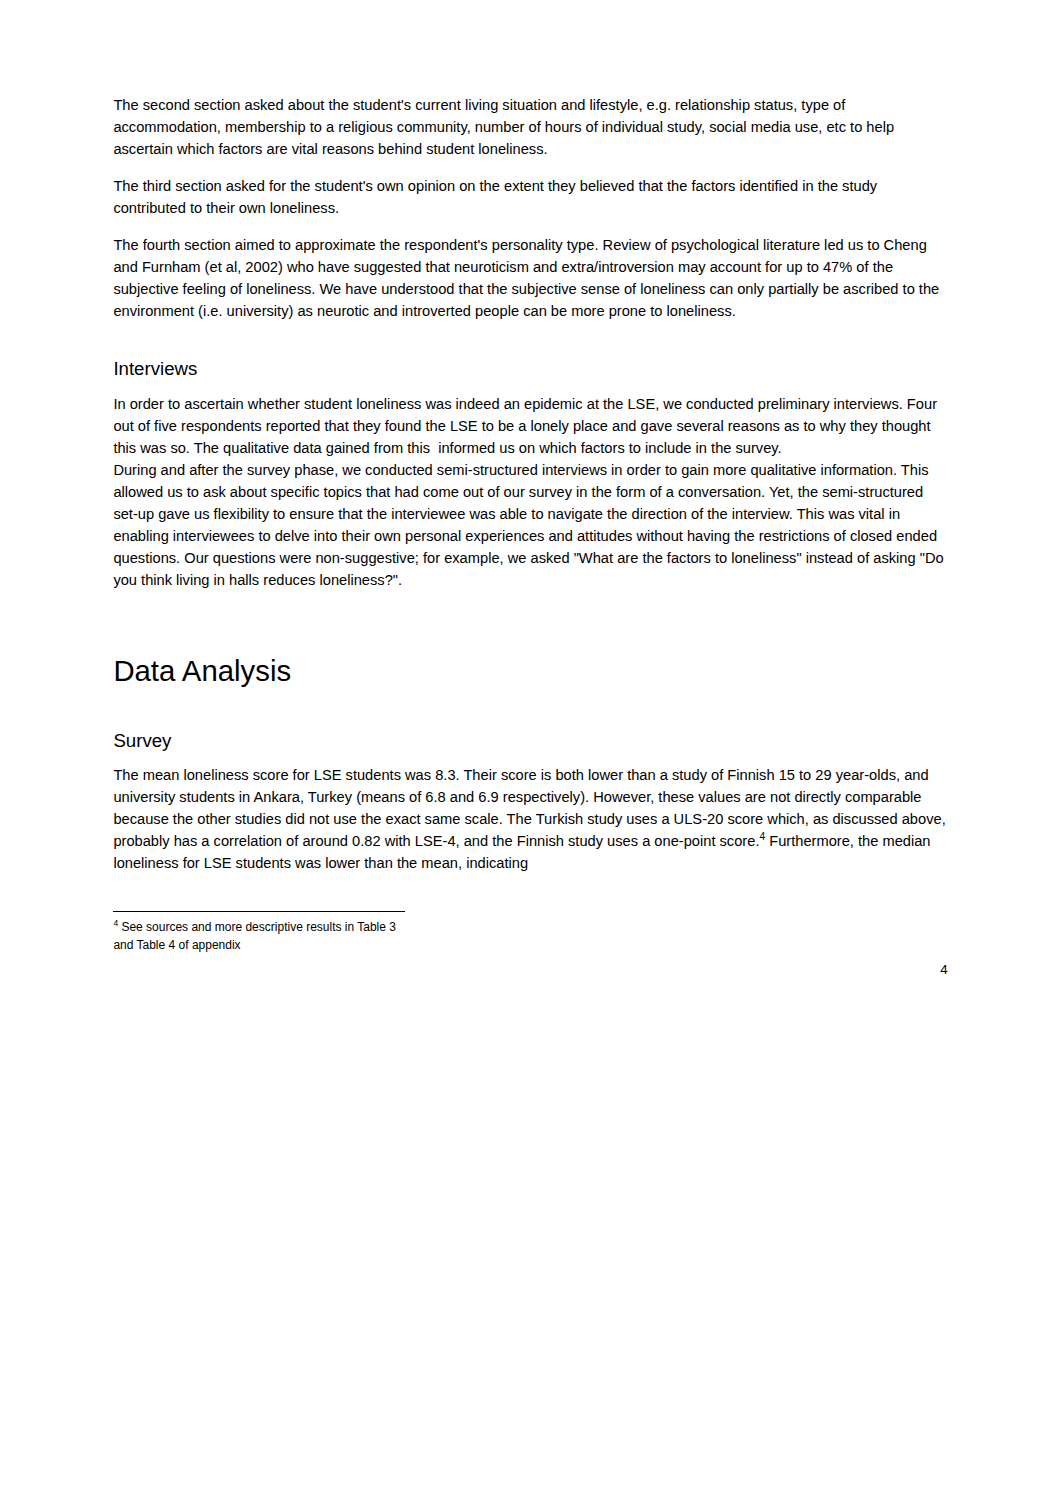The second section asked about the student's current living situation and lifestyle, e.g. relationship status, type of accommodation, membership to a religious community, number of hours of individual study, social media use, etc to help ascertain which factors are vital reasons behind student loneliness.
The third section asked for the student's own opinion on the extent they believed that the factors identified in the study contributed to their own loneliness.
The fourth section aimed to approximate the respondent's personality type. Review of psychological literature led us to Cheng and Furnham (et al, 2002) who have suggested that neuroticism and extra/introversion may account for up to 47% of the subjective feeling of loneliness. We have understood that the subjective sense of loneliness can only partially be ascribed to the environment (i.e. university) as neurotic and introverted people can be more prone to loneliness.
Interviews
In order to ascertain whether student loneliness was indeed an epidemic at the LSE, we conducted preliminary interviews. Four out of five respondents reported that they found the LSE to be a lonely place and gave several reasons as to why they thought this was so. The qualitative data gained from this informed us on which factors to include in the survey.
During and after the survey phase, we conducted semi-structured interviews in order to gain more qualitative information. This allowed us to ask about specific topics that had come out of our survey in the form of a conversation. Yet, the semi-structured set-up gave us flexibility to ensure that the interviewee was able to navigate the direction of the interview. This was vital in enabling interviewees to delve into their own personal experiences and attitudes without having the restrictions of closed ended questions. Our questions were non-suggestive; for example, we asked "What are the factors to loneliness" instead of asking "Do you think living in halls reduces loneliness?".
Data Analysis
Survey
The mean loneliness score for LSE students was 8.3. Their score is both lower than a study of Finnish 15 to 29 year-olds, and university students in Ankara, Turkey (means of 6.8 and 6.9 respectively). However, these values are not directly comparable because the other studies did not use the exact same scale. The Turkish study uses a ULS-20 score which, as discussed above, probably has a correlation of around 0.82 with LSE-4, and the Finnish study uses a one-point score.4 Furthermore, the median loneliness for LSE students was lower than the mean, indicating
4 See sources and more descriptive results in Table 3 and Table 4 of appendix
4